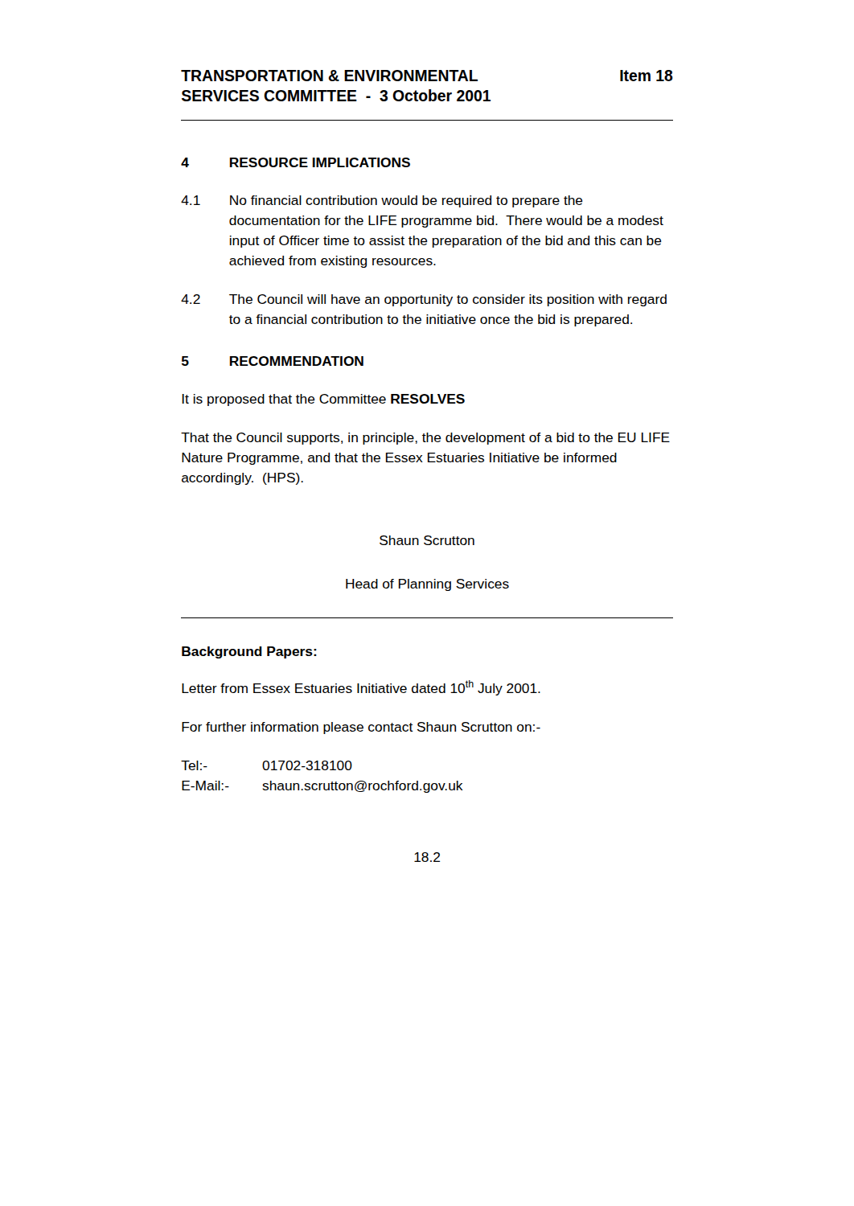TRANSPORTATION & ENVIRONMENTAL
SERVICES COMMITTEE - 3 October 2001
Item 18
4 RESOURCE IMPLICATIONS
4.1 No financial contribution would be required to prepare the documentation for the LIFE programme bid. There would be a modest input of Officer time to assist the preparation of the bid and this can be achieved from existing resources.
4.2 The Council will have an opportunity to consider its position with regard to a financial contribution to the initiative once the bid is prepared.
5 RECOMMENDATION
It is proposed that the Committee RESOLVES
That the Council supports, in principle, the development of a bid to the EU LIFE Nature Programme, and that the Essex Estuaries Initiative be informed accordingly. (HPS).
Shaun Scrutton
Head of Planning Services
Background Papers:
Letter from Essex Estuaries Initiative dated 10th July 2001.
For further information please contact Shaun Scrutton on:-
| Tel:- | 01702-318100 |
| E-Mail:- | shaun.scrutton@rochford.gov.uk |
18.2